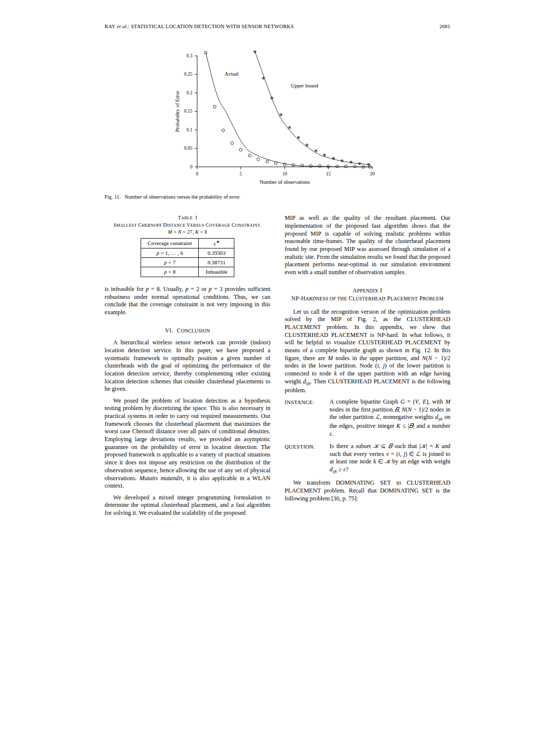RAY et al.: STATISTICAL LOCATION DETECTION WITH SENSOR NETWORKS
2681
0 0.05 0.1 0.15 0.2 0.25 0.3 0 5 10 15 20 Number of observations Probability of Error Actual Upper bound
Fig. 11. Number of observations versus the probability of error.
TABLE I SMALLEST CHERNOFF DISTANCE VERSUS COVERAGE CONSTRAINT.
M = N = 27, K = 8
| Coverage constraint | ε ★ |
| --- | --- |
| p = 1, … , 6 | 0.39303 |
| p = 7 | 0.38731 |
| p = 8 | Infeasible |
is infeasible for p = 8. Usually, p = 2 or p = 3 provides sufficient robustness under normal operational conditions. Thus, we can conclude that the coverage constraint is not very imposing in this example.
VI. CONCLUSION
A hierarchical wireless sensor network can provide (indoor) location detection service. In this paper, we have proposed a systematic framework to optimally position a given number of clusterheads with the goal of optimizing the performance of the location detection service, thereby complementing other existing location detection schemes that consider clusterhead placements to be given.
We posed the problem of location detection as a hypothesis testing problem by discretizing the space. This is also necessary in practical systems in order to carry out required measurements. Our framework chooses the clusterhead placement that maximizes the worst case Chernoff distance over all pairs of conditional densities. Employing large deviations results, we provided an asymptotic guarantee on the probability of error in location detection. The proposed framework is applicable to a variety of practical situations since it does not impose any restriction on the distribution of the observation sequence, hence allowing the use of any set of physical observations. Mutatis mutandis, it is also applicable in a WLAN context.
We developed a mixed integer programming formulation to determine the optimal clusterhead placement, and a fast algorithm for solving it. We evaluated the scalability of the proposed
MIP as well as the quality of the resultant placement. Our implementation of the proposed fast algorithm shows that the proposed MIP is capable of solving realistic problems within reasonable time-frames. The quality of the clusterhead placement found by our proposed MIP was assessed through simulation of a realistic site. From the simulation results we found that the proposed placement performs near-optimal in our simulation environment even with a small number of observation samples.
APPENDIX I
NP-HARDNESS OF THE CLUSTERHEAD PLACEMENT PROBLEM
Let us call the recognition version of the optimization problem solved by the MIP of Fig. 2, as the CLUSTERHEAD PLACEMENT problem. In this appendix, we show that CLUSTERHEAD PLACEMENT is NP-hard. In what follows, it will be helpful to visualize CLUSTERHEAD PLACEMENT by means of a complete bipartite graph as shown in Fig. 12. In this figure, there are M nodes in the upper partition, and N(N − 1)/2 nodes in the lower partition. Node (i, j) of the lower partition is connected to node k of the upper partition with an edge having weight dijk. Then CLUSTERHEAD PLACEMENT is the following problem.
INSTANCE:
A complete bipartite Graph G = (V, E), with M nodes in the first partition 𝐵, N(N − 1)/2 nodes in the other partition ℒ, nonnegative weights dijk on the edges, positive integer K ≤ |𝐵| and a number ε.
QUESTION:
Is there a subset 𝒦 ⊆ 𝐵 such that |𝒦| = K and such that every vertex v = (i, j) ∈ ℒ is joined to at least one node k ∈ 𝒦 by an edge with weight dijk ≥ ε?
We transform DOMINATING SET to CLUSTERHEAD PLACEMENT problem. Recall that DOMINATING SET is the following problem [30, p. 75]: